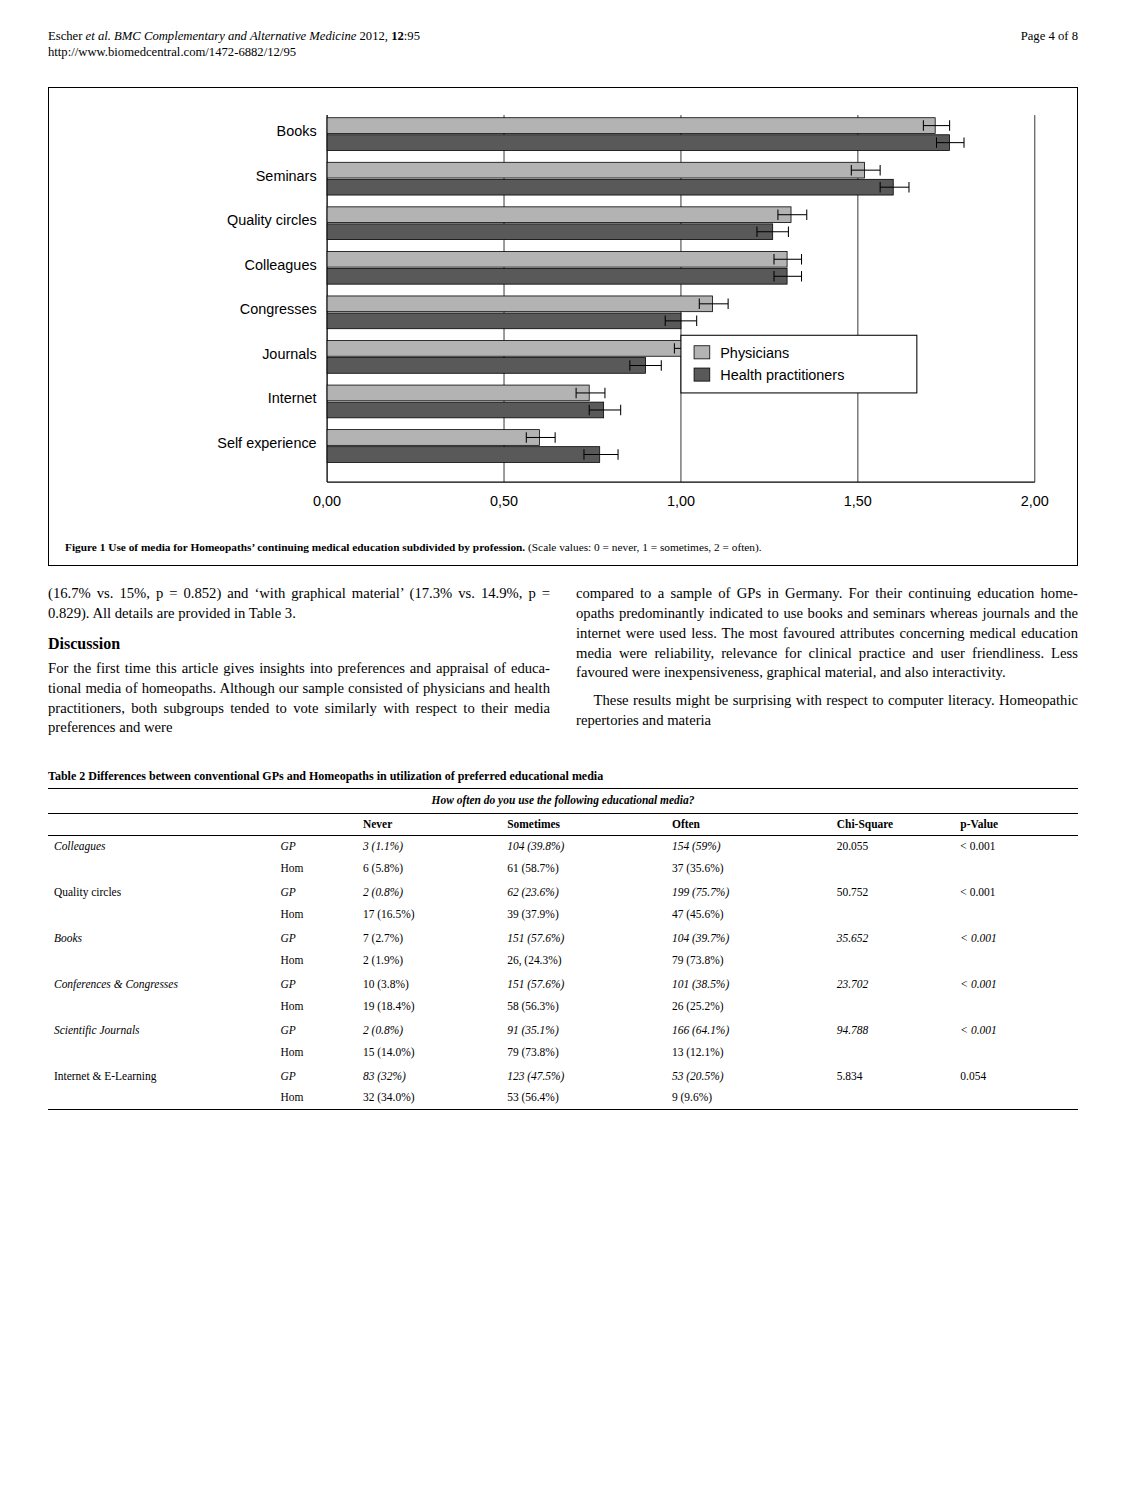Escher et al. BMC Complementary and Alternative Medicine 2012, 12:95
http://www.biomedcentral.com/1472-6882/12/95
Page 4 of 8
Books Seminars Quality circles Colleagues Congresses Journals Internet Self experience Physicians Health practitioners 0,00 0,50 1,00 1,50 2,00
Figure 1 Use of media for Homeopaths’ continuing medical education subdivided by profession. (Scale values: 0 = never, 1 = sometimes, 2 = often).
(16.7% vs. 15%, p = 0.852) and ‘with graphical material’ (17.3% vs. 14.9%, p = 0.829). All details are provided in Table 3.
Discussion
For the first time this article gives insights into preferences and appraisal of educational media of homeopaths. Although our sample consisted of physicians and health practitioners, both subgroups tended to vote similarly with respect to their media preferences and were
compared to a sample of GPs in Germany. For their continuing education homeopaths predominantly indicated to use books and seminars whereas journals and the internet were used less. The most favoured attributes concerning medical education media were reliability, relevance for clinical practice and user friendliness. Less favoured were inexpensiveness, graphical material, and also interactivity.
These results might be surprising with respect to computer literacy. Homeopathic repertories and materia
Table 2 Differences between conventional GPs and Homeopaths in utilization of preferred educational media
| How often do you use the following educational media? |
| --- |
| | | Never | Sometimes | Often | Chi-Square | p-Value |
| Colleagues | GP | 3 (1.1%) | 104 (39.8%) | 154 (59%) | 20.055 | < 0.001 |
| | Hom | 6 (5.8%) | 61 (58.7%) | 37 (35.6%) | | |
| Quality circles | GP | 2 (0.8%) | 62 (23.6%) | 199 (75.7%) | 50.752 | < 0.001 |
| | Hom | 17 (16.5%) | 39 (37.9%) | 47 (45.6%) | | |
| Books | GP | 7 (2.7%) | 151 (57.6%) | 104 (39.7%) | 35.652 | < 0.001 |
| | Hom | 2 (1.9%) | 26, (24.3%) | 79 (73.8%) | | |
| Conferences & Congresses | GP | 10 (3.8%) | 151 (57.6%) | 101 (38.5%) | 23.702 | < 0.001 |
| | Hom | 19 (18.4%) | 58 (56.3%) | 26 (25.2%) | | |
| Scientific Journals | GP | 2 (0.8%) | 91 (35.1%) | 166 (64.1%) | 94.788 | < 0.001 |
| | Hom | 15 (14.0%) | 79 (73.8%) | 13 (12.1%) | | |
| Internet & E-Learning | GP | 83 (32%) | 123 (47.5%) | 53 (20.5%) | 5.834 | 0.054 |
| | Hom | 32 (34.0%) | 53 (56.4%) | 9 (9.6%) | | |